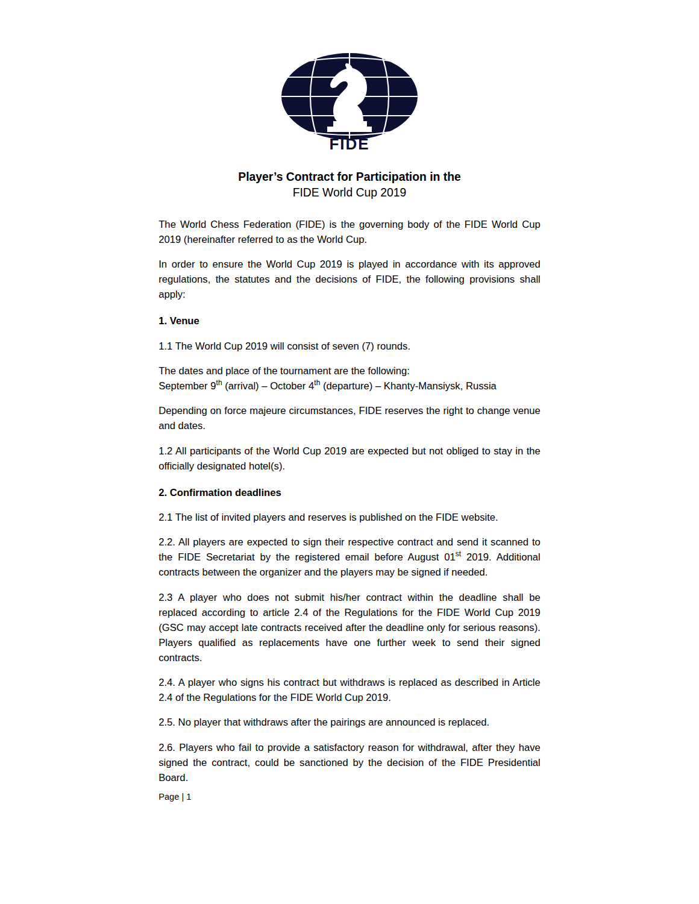FIDE
Player’s Contract for Participation in the FIDE World Cup 2019
The World Chess Federation (FIDE) is the governing body of the FIDE World Cup 2019 (hereinafter referred to as the World Cup.
In order to ensure the World Cup 2019 is played in accordance with its approved regulations, the statutes and the decisions of FIDE, the following provisions shall apply:
1. Venue
1.1 The World Cup 2019 will consist of seven (7) rounds.
The dates and place of the tournament are the following:
September 9th (arrival) – October 4th (departure) – Khanty-Mansiysk, Russia
Depending on force majeure circumstances, FIDE reserves the right to change venue and dates.
1.2 All participants of the World Cup 2019 are expected but not obliged to stay in the officially designated hotel(s).
2. Confirmation deadlines
2.1 The list of invited players and reserves is published on the FIDE website.
2.2. All players are expected to sign their respective contract and send it scanned to the FIDE Secretariat by the registered email before August 01st 2019. Additional contracts between the organizer and the players may be signed if needed.
2.3 A player who does not submit his/her contract within the deadline shall be replaced according to article 2.4 of the Regulations for the FIDE World Cup 2019 (GSC may accept late contracts received after the deadline only for serious reasons). Players qualified as replacements have one further week to send their signed contracts.
2.4. A player who signs his contract but withdraws is replaced as described in Article 2.4 of the Regulations for the FIDE World Cup 2019.
2.5. No player that withdraws after the pairings are announced is replaced.
2.6. Players who fail to provide a satisfactory reason for withdrawal, after they have signed the contract, could be sanctioned by the decision of the FIDE Presidential Board.
Page | 1